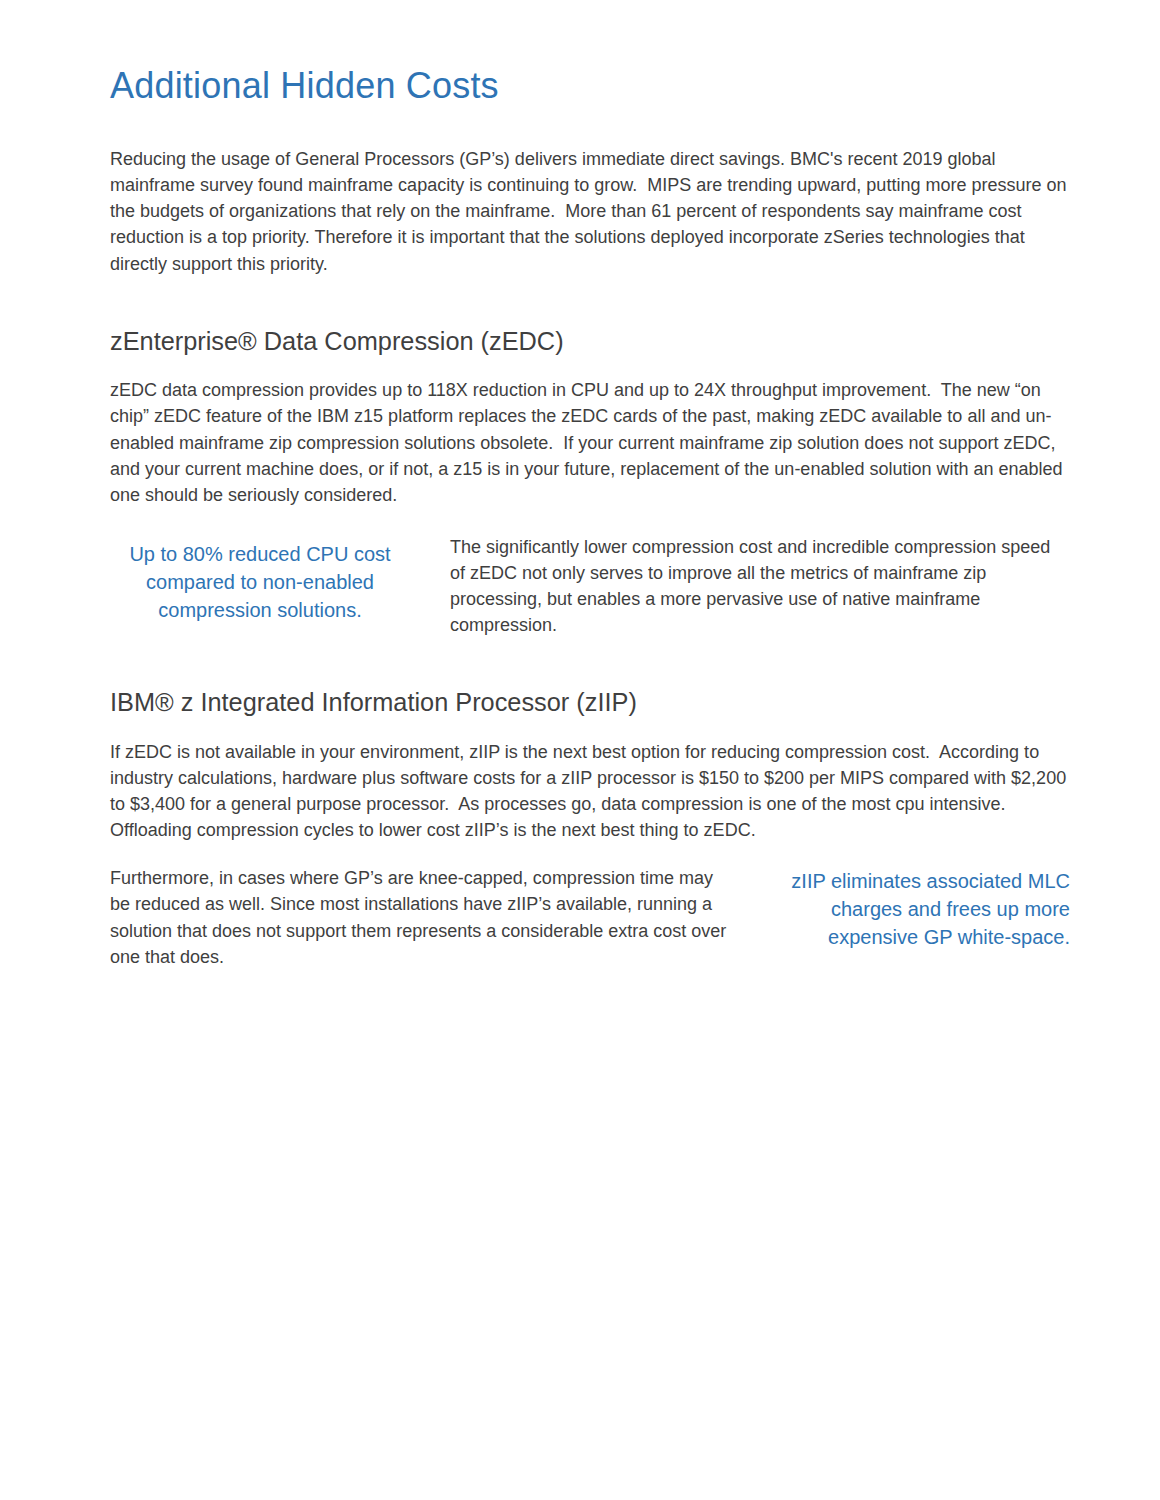Additional Hidden Costs
Reducing the usage of General Processors (GP’s) delivers immediate direct savings. BMC's recent 2019 global mainframe survey found mainframe capacity is continuing to grow. MIPS are trending upward, putting more pressure on the budgets of organizations that rely on the mainframe. More than 61 percent of respondents say mainframe cost reduction is a top priority. Therefore it is important that the solutions deployed incorporate zSeries technologies that directly support this priority.
zEnterprise® Data Compression (zEDC)
zEDC data compression provides up to 118X reduction in CPU and up to 24X throughput improvement. The new “on chip” zEDC feature of the IBM z15 platform replaces the zEDC cards of the past, making zEDC available to all and un-enabled mainframe zip compression solutions obsolete. If your current mainframe zip solution does not support zEDC, and your current machine does, or if not, a z15 is in your future, replacement of the un-enabled solution with an enabled one should be seriously considered.
Up to 80% reduced CPU cost compared to non-enabled compression solutions.
The significantly lower compression cost and incredible compression speed of zEDC not only serves to improve all the metrics of mainframe zip processing, but enables a more pervasive use of native mainframe compression.
IBM® z Integrated Information Processor (zIIP)
If zEDC is not available in your environment, zIIP is the next best option for reducing compression cost. According to industry calculations, hardware plus software costs for a zIIP processor is $150 to $200 per MIPS compared with $2,200 to $3,400 for a general purpose processor. As processes go, data compression is one of the most cpu intensive. Offloading compression cycles to lower cost zIIP’s is the next best thing to zEDC.
Furthermore, in cases where GP’s are knee-capped, compression time may be reduced as well. Since most installations have zIIP’s available, running a solution that does not support them represents a considerable extra cost over one that does.
zIIP eliminates associated MLC charges and frees up more expensive GP white-space.